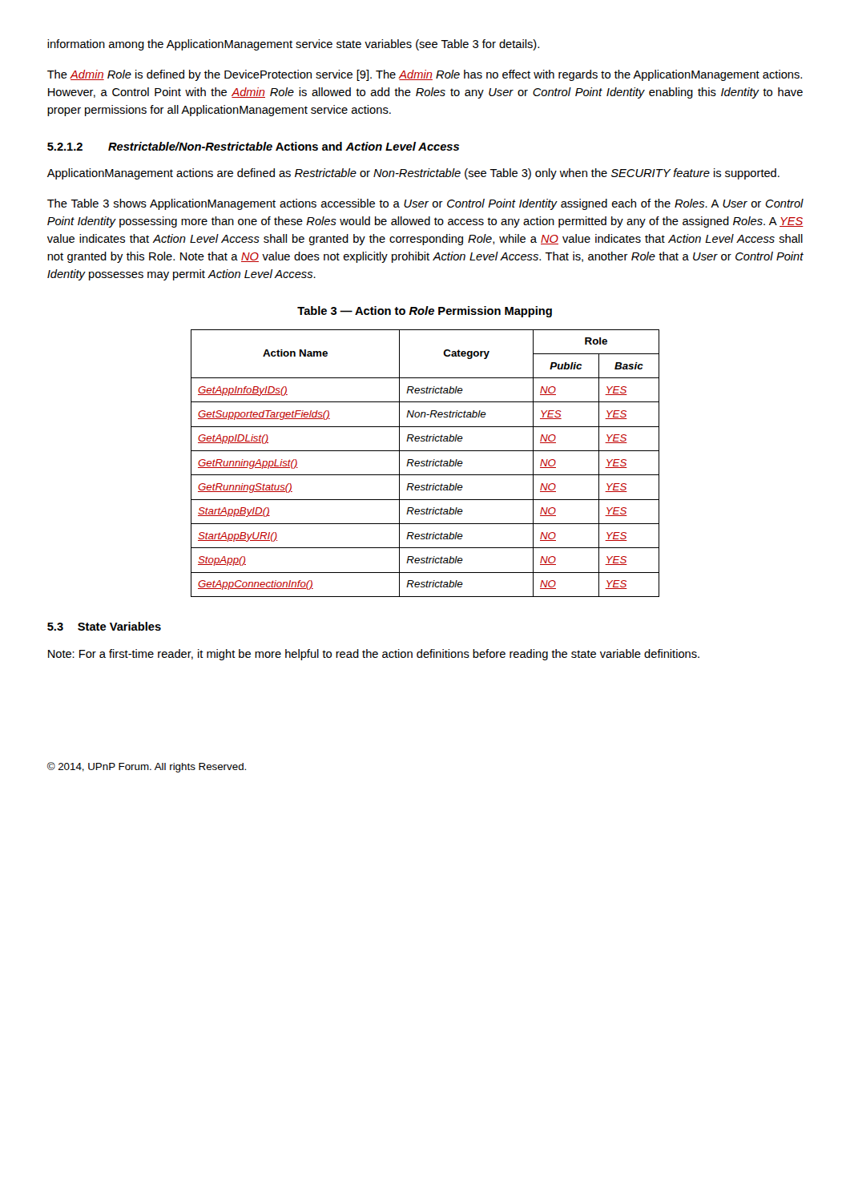information among the ApplicationManagement service state variables (see Table 3 for details).
The Admin Role is defined by the DeviceProtection service [9]. The Admin Role has no effect with regards to the ApplicationManagement actions. However, a Control Point with the Admin Role is allowed to add the Roles to any User or Control Point Identity enabling this Identity to have proper permissions for all ApplicationManagement service actions.
5.2.1.2 Restrictable/Non-Restrictable Actions and Action Level Access
ApplicationManagement actions are defined as Restrictable or Non-Restrictable (see Table 3) only when the SECURITY feature is supported.
The Table 3 shows ApplicationManagement actions accessible to a User or Control Point Identity assigned each of the Roles. A User or Control Point Identity possessing more than one of these Roles would be allowed to access to any action permitted by any of the assigned Roles. A YES value indicates that Action Level Access shall be granted by the corresponding Role, while a NO value indicates that Action Level Access shall not granted by this Role. Note that a NO value does not explicitly prohibit Action Level Access. That is, another Role that a User or Control Point Identity possesses may permit Action Level Access.
Table 3 — Action to Role Permission Mapping
| Action Name | Category | Role |
| --- | --- | --- |
| Public | Basic |
| GetAppInfoByIDs() | Restrictable | NO | YES |
| GetSupportedTargetFields() | Non-Restrictable | YES | YES |
| GetAppIDList() | Restrictable | NO | YES |
| GetRunningAppList() | Restrictable | NO | YES |
| GetRunningStatus() | Restrictable | NO | YES |
| StartAppByID() | Restrictable | NO | YES |
| StartAppByURI() | Restrictable | NO | YES |
| StopApp() | Restrictable | NO | YES |
| GetAppConnectionInfo() | Restrictable | NO | YES |
5.3 State Variables
Note: For a first-time reader, it might be more helpful to read the action definitions before reading the state variable definitions.
© 2014, UPnP Forum. All rights Reserved.